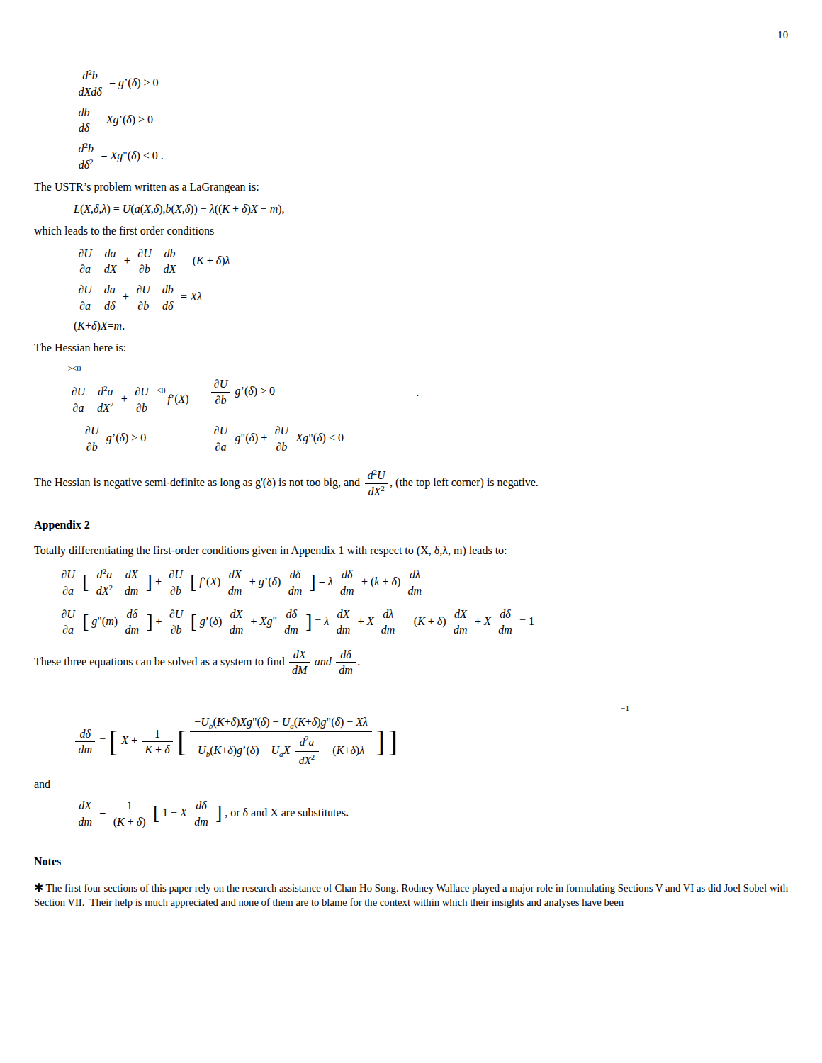10
d2b dXdδ = g’(δ) > 0
db dδ = Xg’(δ) > 0
d2b dδ2 = Xg"(δ) < 0 .
The USTR’s problem written as a LaGrangean is:
L(X,δ,λ) = U(a(X,δ),b(X,δ)) − λ((K + δ)X − m),
which leads to the first order conditions
∂U∂a da dX + ∂U∂b db dX = (K + δ) λ
∂U∂a da dδ + ∂U∂b db dδ = Xλ
(K+δ)X=m.
The Hessian here is:
| ><0 ∂ U ∂ a d 2 a dX 2 + ∂ U ∂ b <0 f ’ ( X ) | ∂ U ∂ b g ’ ( δ ) > 0 | . |
| ∂ U ∂ b g ’ ( δ ) > 0 | ∂ U ∂ a g " ( δ ) + ∂ U ∂ b Xg " ( δ ) < 0 | |
The Hessian is negative semi-definite as long as g'(δ) is not too big, and d2U dX2, (the top left corner) is negative.
Appendix 2
Totally differentiating the first-order conditions given in Appendix 1 with respect to (X, δ,λ, m) leads to:
∂U∂a [ d2a dX2 dX dm ] + ∂U∂b [ f’(X) dX dm + g’(δ) dδ dm ] = λ dδ dm + (k + δ) dλ dm
∂U∂a [ g"(m) dδ dm ] + ∂U∂b [ g’(δ) dX dm + Xg" dδ dm ] = λ dX dm + X dλ dm (K + δ) dX dm + X dδ dm = 1
These three equations can be solved as a system to find dX dM and dδ dm.
−1
dδ dm = [ X + 1 K + δ [ −Ub(K+δ)Xg"(δ) − Ua(K+δ)g"(δ) − Xλ Ub(K+δ)g’(δ) − UaX d2a dX2 − (K+δ)λ ] ]
and
dX dm = 1(K + δ) [ 1 − X dδ dm ] , or δ and X are substitutes.
Notes
✱ The first four sections of this paper rely on the research assistance of Chan Ho Song. Rodney Wallace played a major role in formulating Sections V and VI as did Joel Sobel with Section VII. Their help is much appreciated and none of them are to blame for the context within which their insights and analyses have been